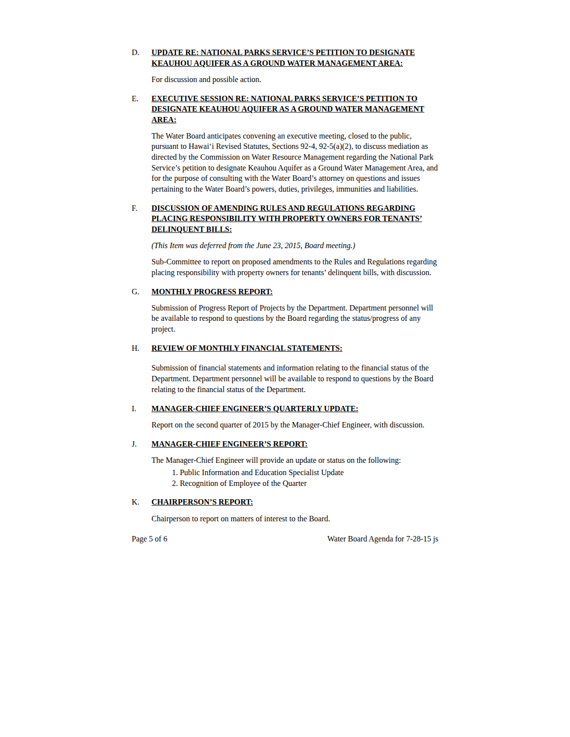D.
Update re: National Parks Service’s Petition to Designate Keauhou Aquifer as a Ground Water Management Area:
For discussion and possible action.
E.
Executive Session re: National Parks Service’s Petition to Designate Keauhou Aquifer as a Ground Water Management Area:
The Water Board anticipates convening an executive meeting, closed to the public, pursuant to Hawai‘i Revised Statutes, Sections 92-4, 92-5(a)(2), to discuss mediation as directed by the Commission on Water Resource Management regarding the National Park Service’s petition to designate Keauhou Aquifer as a Ground Water Management Area, and for the purpose of consulting with the Water Board’s attorney on questions and issues pertaining to the Water Board’s powers, duties, privileges, immunities and liabilities.
F.
Discussion of Amending Rules and Regulations Regarding Placing Responsibility with Property Owners for Tenants’ Delinquent Bills:
(This Item was deferred from the June 23, 2015, Board meeting.)
Sub-Committee to report on proposed amendments to the Rules and Regulations regarding placing responsibility with property owners for tenants’ delinquent bills, with discussion.
G.
Monthly Progress Report:
Submission of Progress Report of Projects by the Department. Department personnel will be available to respond to questions by the Board regarding the status/progress of any project.
H.
Review of Monthly Financial Statements:
Submission of financial statements and information relating to the financial status of the Department. Department personnel will be available to respond to questions by the Board relating to the financial status of the Department.
I.
Manager-Chief Engineer’s Quarterly Update:
Report on the second quarter of 2015 by the Manager-Chief Engineer, with discussion.
J.
Manager-Chief Engineer’s Report:
The Manager-Chief Engineer will provide an update or status on the following:
Public Information and Education Specialist Update
Recognition of Employee of the Quarter
K.
Chairperson’s Report:
Chairperson to report on matters of interest to the Board.
Page 5 of 6
Water Board Agenda for 7-28-15 js